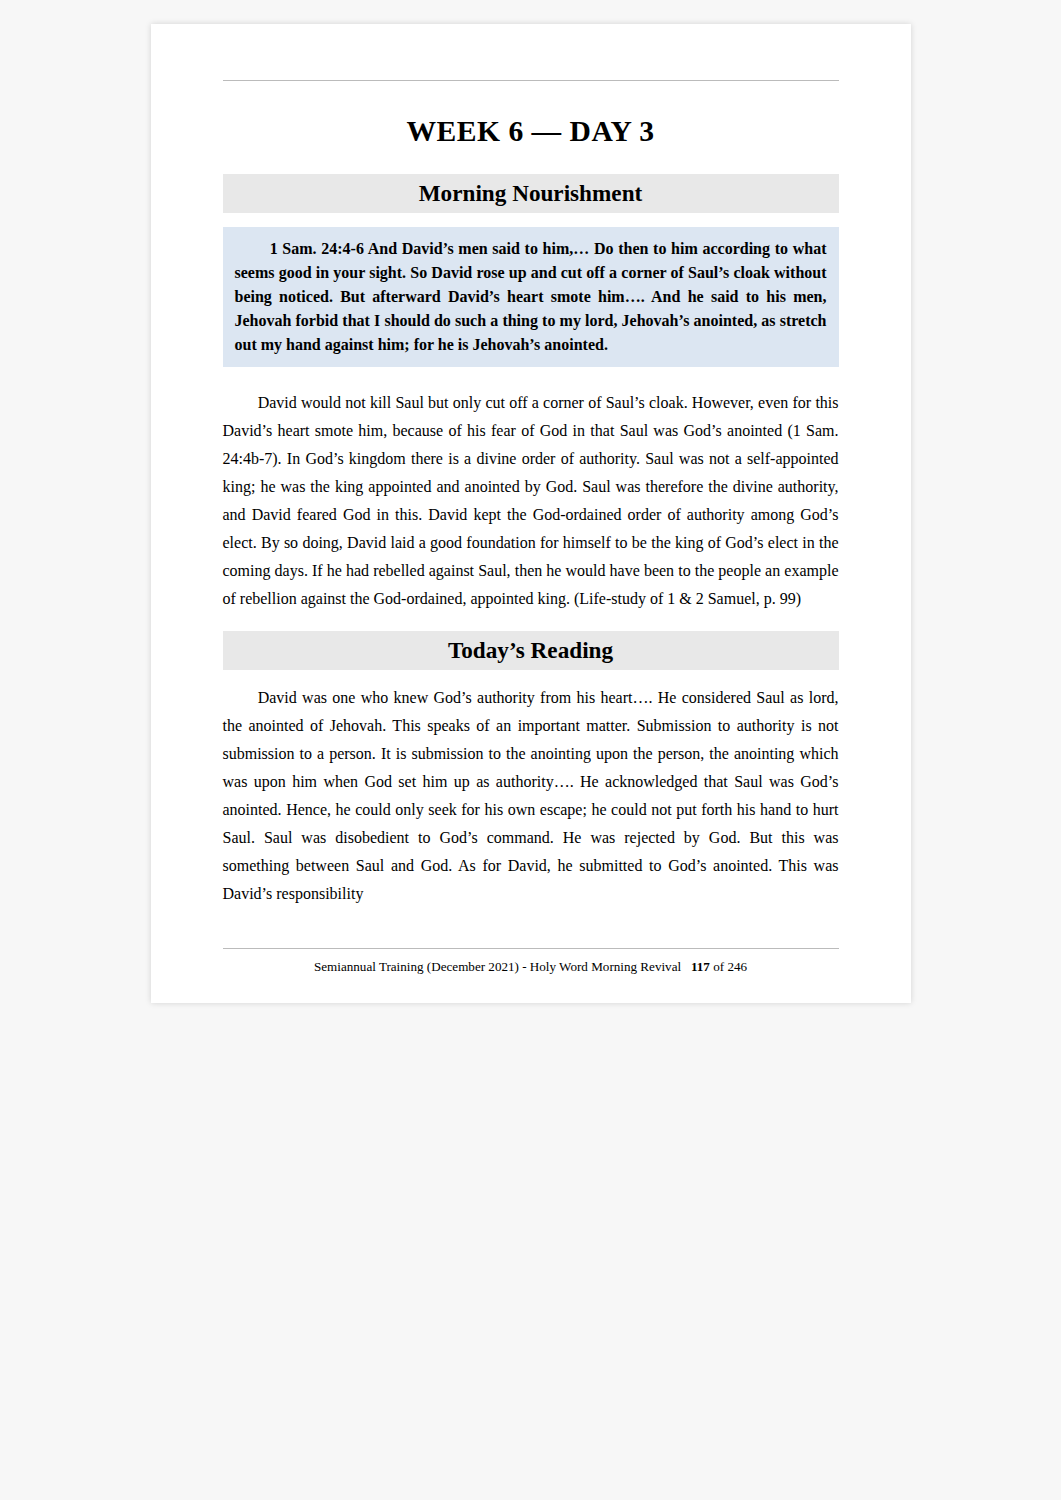WEEK 6 — DAY 3
Morning Nourishment
1 Sam. 24:4-6 And David’s men said to him,… Do then to him according to what seems good in your sight. So David rose up and cut off a corner of Saul’s cloak without being noticed. But afterward David’s heart smote him…. And he said to his men, Jehovah forbid that I should do such a thing to my lord, Jehovah’s anointed, as stretch out my hand against him; for he is Jehovah’s anointed.
David would not kill Saul but only cut off a corner of Saul’s cloak. However, even for this David’s heart smote him, because of his fear of God in that Saul was God’s anointed (1 Sam. 24:4b-7). In God’s kingdom there is a divine order of authority. Saul was not a self-appointed king; he was the king appointed and anointed by God. Saul was therefore the divine authority, and David feared God in this. David kept the God-ordained order of authority among God’s elect. By so doing, David laid a good foundation for himself to be the king of God’s elect in the coming days. If he had rebelled against Saul, then he would have been to the people an example of rebellion against the God-ordained, appointed king. (Life-study of 1 & 2 Samuel, p. 99)
Today’s Reading
David was one who knew God’s authority from his heart…. He considered Saul as lord, the anointed of Jehovah. This speaks of an important matter. Submission to authority is not submission to a person. It is submission to the anointing upon the person, the anointing which was upon him when God set him up as authority…. He acknowledged that Saul was God’s anointed. Hence, he could only seek for his own escape; he could not put forth his hand to hurt Saul. Saul was disobedient to God’s command. He was rejected by God. But this was something between Saul and God. As for David, he submitted to God’s anointed. This was David’s responsibility
Semiannual Training (December 2021) - Holy Word Morning Revival 117 of 246